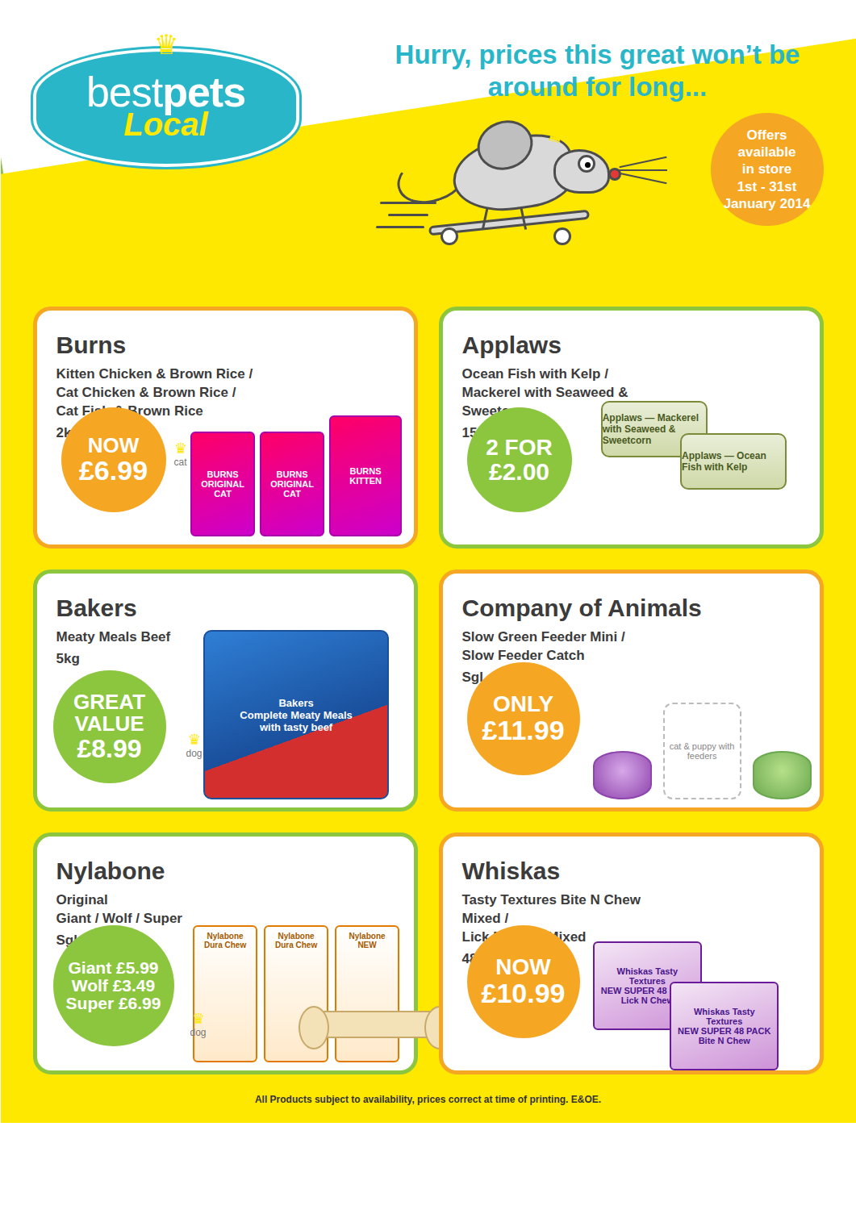♛
bestpets
Local
Best Quality, Best Value, Bestpets!
♛
Hurry, prices this great won’t be around for long...
Offers
available
in store
1st - 31st
January 2014
Burns
Kitten Chicken & Brown Rice /
Cat Chicken & Brown Rice /
Cat Fish & Brown Rice 2kg
BURNS
ORIGINAL CAT
BURNS
ORIGINAL CAT
BURNS
KITTEN
NOW
£6.99
♛cat
Applaws
Ocean Fish with Kelp /
Mackerel with Seaweed & Sweetcorn 156g
Applaws — Mackerel with Seaweed & Sweetcorn
Applaws — Ocean Fish with Kelp
2 FOR
£2.00
Bakers
Meaty Meals Beef 5kg
Bakers
Complete Meaty Meals
with tasty beef
GREAT
VALUE
£8.99
♛dog
Company of Animals
Slow Green Feeder Mini /
Slow Feeder Catch Sgl
cat & puppy with feeders
ONLY
£11.99
Nylabone
Original
Giant / Wolf / Super Sgl
Nylabone
Dura Chew
Nylabone
Dura Chew
Nylabone
NEW
Giant £5.99
Wolf £3.49
Super £6.99
♛dog
Whiskas
Tasty Textures Bite N Chew Mixed /
Lick N Chew Mixed 48pk
Whiskas Tasty Textures
NEW SUPER 48 PACK
Lick N Chew
Whiskas Tasty Textures
NEW SUPER 48 PACK
Bite N Chew
NOW
£10.99
All Products subject to availability, prices correct at time of printing. E&OE.